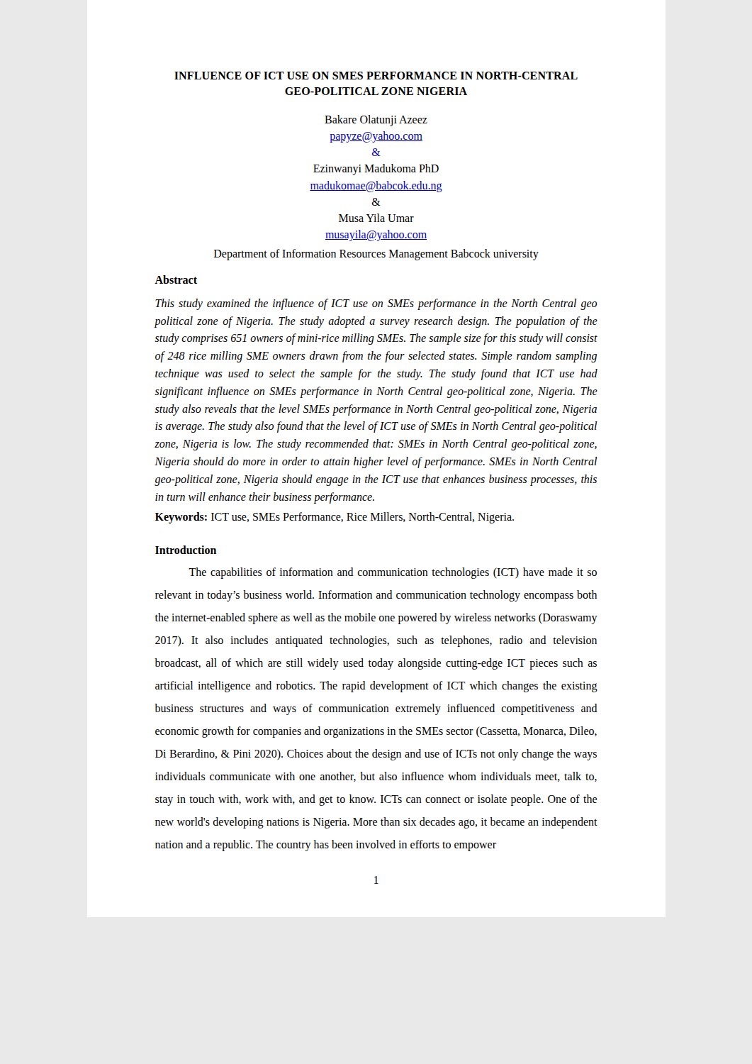Influence of ICT Use on SMEs Performance in North-Central
Geo-Political Zone Nigeria
Bakare Olatunji Azeez papyze@yahoo.com & Ezinwanyi Madukoma PhD madukomae@babcok.edu.ng & Musa Yila Umar musayila@yahoo.com
Department of Information Resources Management Babcock university
Abstract
This study examined the influence of ICT use on SMEs performance in the North Central geo political zone of Nigeria. The study adopted a survey research design. The population of the study comprises 651 owners of mini-rice milling SMEs. The sample size for this study will consist of 248 rice milling SME owners drawn from the four selected states. Simple random sampling technique was used to select the sample for the study. The study found that ICT use had significant influence on SMEs performance in North Central geo-political zone, Nigeria. The study also reveals that the level SMEs performance in North Central geo-political zone, Nigeria is average. The study also found that the level of ICT use of SMEs in North Central geo-political zone, Nigeria is low. The study recommended that: SMEs in North Central geo-political zone, Nigeria should do more in order to attain higher level of performance. SMEs in North Central geo-political zone, Nigeria should engage in the ICT use that enhances business processes, this in turn will enhance their business performance.
Keywords: ICT use, SMEs Performance, Rice Millers, North-Central, Nigeria.
Introduction
The capabilities of information and communication technologies (ICT) have made it so relevant in today’s business world. Information and communication technology encompass both the internet-enabled sphere as well as the mobile one powered by wireless networks (Doraswamy 2017). It also includes antiquated technologies, such as telephones, radio and television broadcast, all of which are still widely used today alongside cutting-edge ICT pieces such as artificial intelligence and robotics. The rapid development of ICT which changes the existing business structures and ways of communication extremely influenced competitiveness and economic growth for companies and organizations in the SMEs sector (Cassetta, Monarca, Dileo, Di Berardino, & Pini 2020). Choices about the design and use of ICTs not only change the ways individuals communicate with one another, but also influence whom individuals meet, talk to, stay in touch with, work with, and get to know. ICTs can connect or isolate people. One of the new world's developing nations is Nigeria. More than six decades ago, it became an independent nation and a republic. The country has been involved in efforts to empower
1